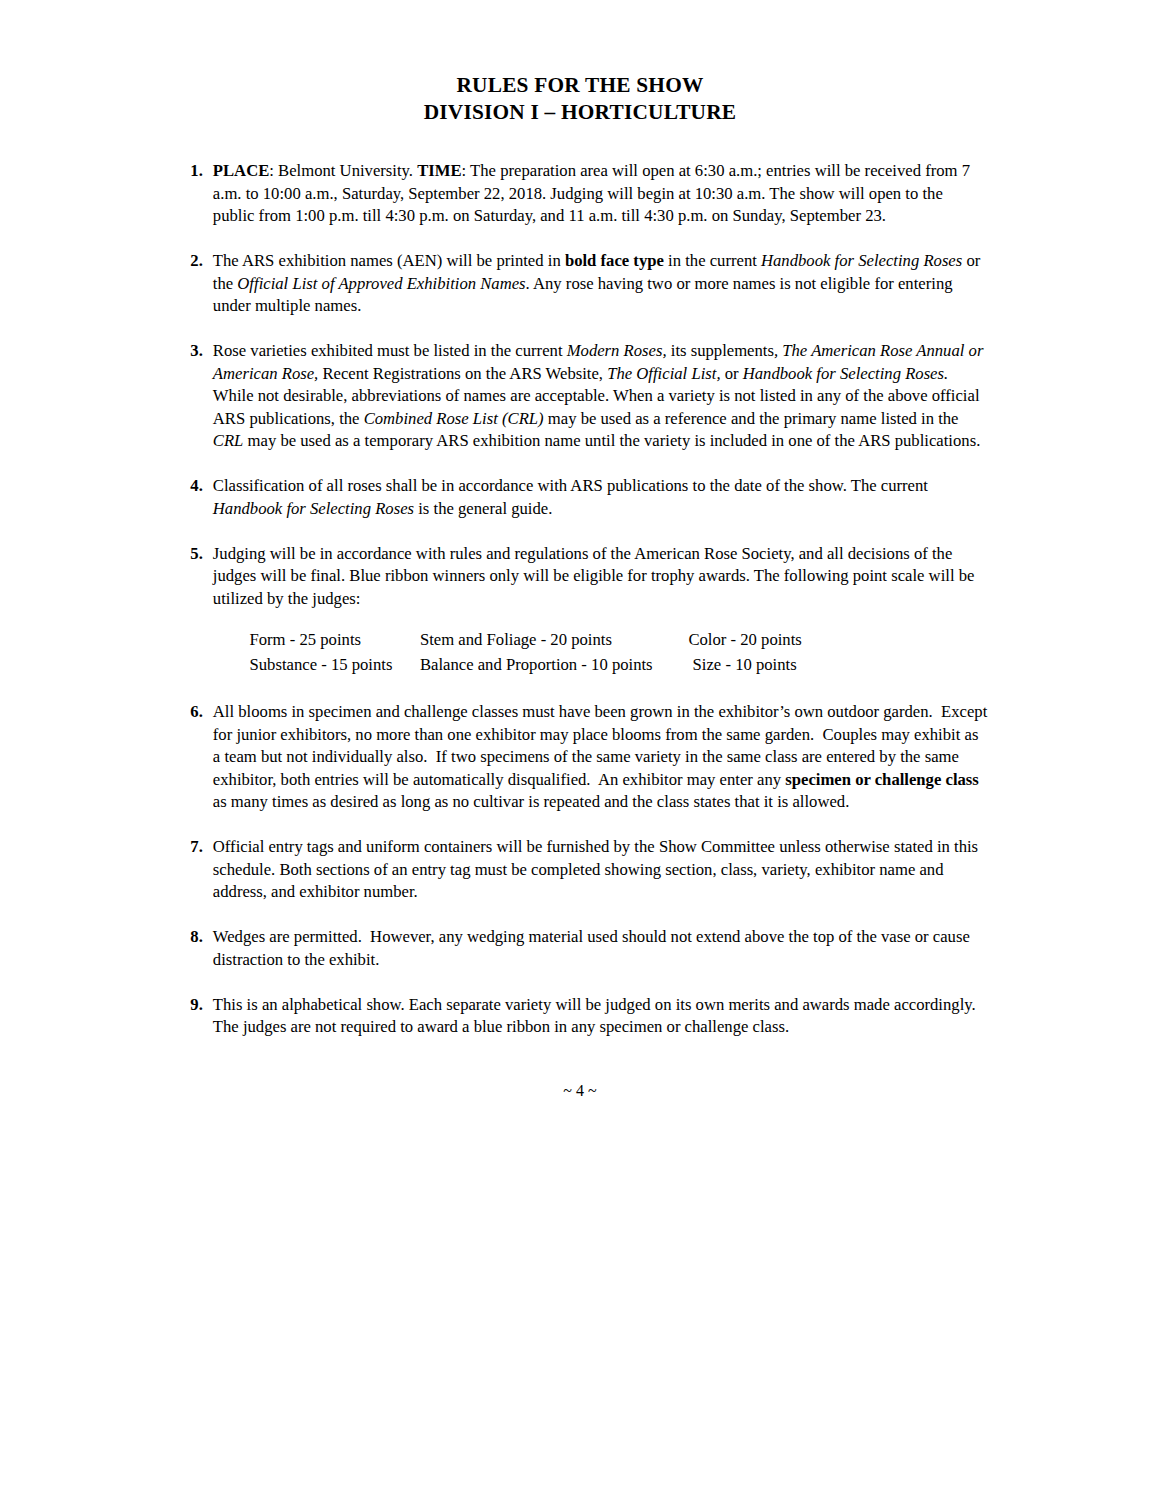RULES FOR THE SHOWDIVISION I – HORTICULTURE
PLACE: Belmont University. TIME: The preparation area will open at 6:30 a.m.; entries will be received from 7 a.m. to 10:00 a.m., Saturday, September 22, 2018. Judging will begin at 10:30 a.m. The show will open to the public from 1:00 p.m. till 4:30 p.m. on Saturday, and 11 a.m. till 4:30 p.m. on Sunday, September 23.
The ARS exhibition names (AEN) will be printed in bold face type in the current Handbook for Selecting Roses or the Official List of Approved Exhibition Names. Any rose having two or more names is not eligible for entering under multiple names.
Rose varieties exhibited must be listed in the current Modern Roses, its supplements, The American Rose Annual or American Rose, Recent Registrations on the ARS Website, The Official List, or Handbook for Selecting Roses. While not desirable, abbreviations of names are acceptable. When a variety is not listed in any of the above official ARS publications, the Combined Rose List (CRL) may be used as a reference and the primary name listed in the CRL may be used as a temporary ARS exhibition name until the variety is included in one of the ARS publications.
Classification of all roses shall be in accordance with ARS publications to the date of the show. The current Handbook for Selecting Roses is the general guide.
Judging will be in accordance with rules and regulations of the American Rose Society, and all decisions of the judges will be final. Blue ribbon winners only will be eligible for trophy awards. The following point scale will be utilized by the judges:
| Form - 25 points | Stem and Foliage - 20 points | Color - 20 points |
| Substance - 15 points | Balance and Proportion - 10 points | Size - 10 points |
All blooms in specimen and challenge classes must have been grown in the exhibitor’s own outdoor garden. Except for junior exhibitors, no more than one exhibitor may place blooms from the same garden. Couples may exhibit as a team but not individually also. If two specimens of the same variety in the same class are entered by the same exhibitor, both entries will be automatically disqualified. An exhibitor may enter any specimen or challenge class as many times as desired as long as no cultivar is repeated and the class states that it is allowed.
Official entry tags and uniform containers will be furnished by the Show Committee unless otherwise stated in this schedule. Both sections of an entry tag must be completed showing section, class, variety, exhibitor name and address, and exhibitor number.
Wedges are permitted. However, any wedging material used should not extend above the top of the vase or cause distraction to the exhibit.
This is an alphabetical show. Each separate variety will be judged on its own merits and awards made accordingly. The judges are not required to award a blue ribbon in any specimen or challenge class.
~ 4 ~